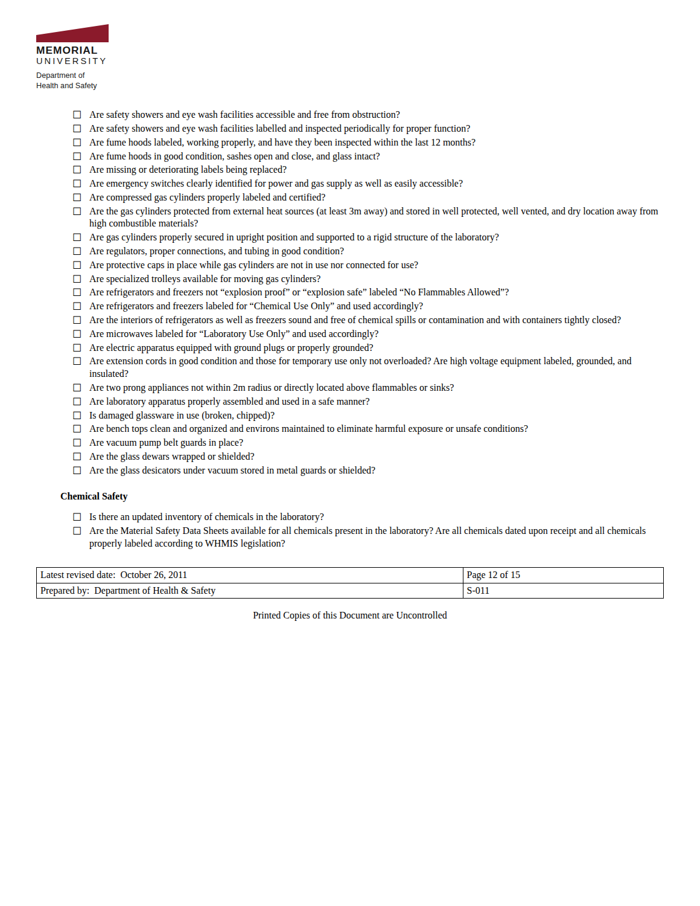MEMORIAL
UNIVERSITY
Department of
Health and Safety
Are safety showers and eye wash facilities accessible and free from obstruction?
Are safety showers and eye wash facilities labelled and inspected periodically for proper function?
Are fume hoods labeled, working properly, and have they been inspected within the last 12 months?
Are fume hoods in good condition, sashes open and close, and glass intact?
Are missing or deteriorating labels being replaced?
Are emergency switches clearly identified for power and gas supply as well as easily accessible?
Are compressed gas cylinders properly labeled and certified?
Are the gas cylinders protected from external heat sources (at least 3m away) and stored in well protected, well vented, and dry location away from high combustible materials?
Are gas cylinders properly secured in upright position and supported to a rigid structure of the laboratory?
Are regulators, proper connections, and tubing in good condition?
Are protective caps in place while gas cylinders are not in use nor connected for use?
Are specialized trolleys available for moving gas cylinders?
Are refrigerators and freezers not “explosion proof” or “explosion safe” labeled “No Flammables Allowed”?
Are refrigerators and freezers labeled for “Chemical Use Only” and used accordingly?
Are the interiors of refrigerators as well as freezers sound and free of chemical spills or contamination and with containers tightly closed?
Are microwaves labeled for “Laboratory Use Only” and used accordingly?
Are electric apparatus equipped with ground plugs or properly grounded?
Are extension cords in good condition and those for temporary use only not overloaded? Are high voltage equipment labeled, grounded, and insulated?
Are two prong appliances not within 2m radius or directly located above flammables or sinks?
Are laboratory apparatus properly assembled and used in a safe manner?
Is damaged glassware in use (broken, chipped)?
Are bench tops clean and organized and environs maintained to eliminate harmful exposure or unsafe conditions?
Are vacuum pump belt guards in place?
Are the glass dewars wrapped or shielded?
Are the glass desicators under vacuum stored in metal guards or shielded?
Chemical Safety
Is there an updated inventory of chemicals in the laboratory?
Are the Material Safety Data Sheets available for all chemicals present in the laboratory? Are all chemicals dated upon receipt and all chemicals properly labeled according to WHMIS legislation?
| Latest revised date: October 26, 2011 | Page 12 of 15 |
| Prepared by: Department of Health & Safety | S-011 |
Printed Copies of this Document are Uncontrolled